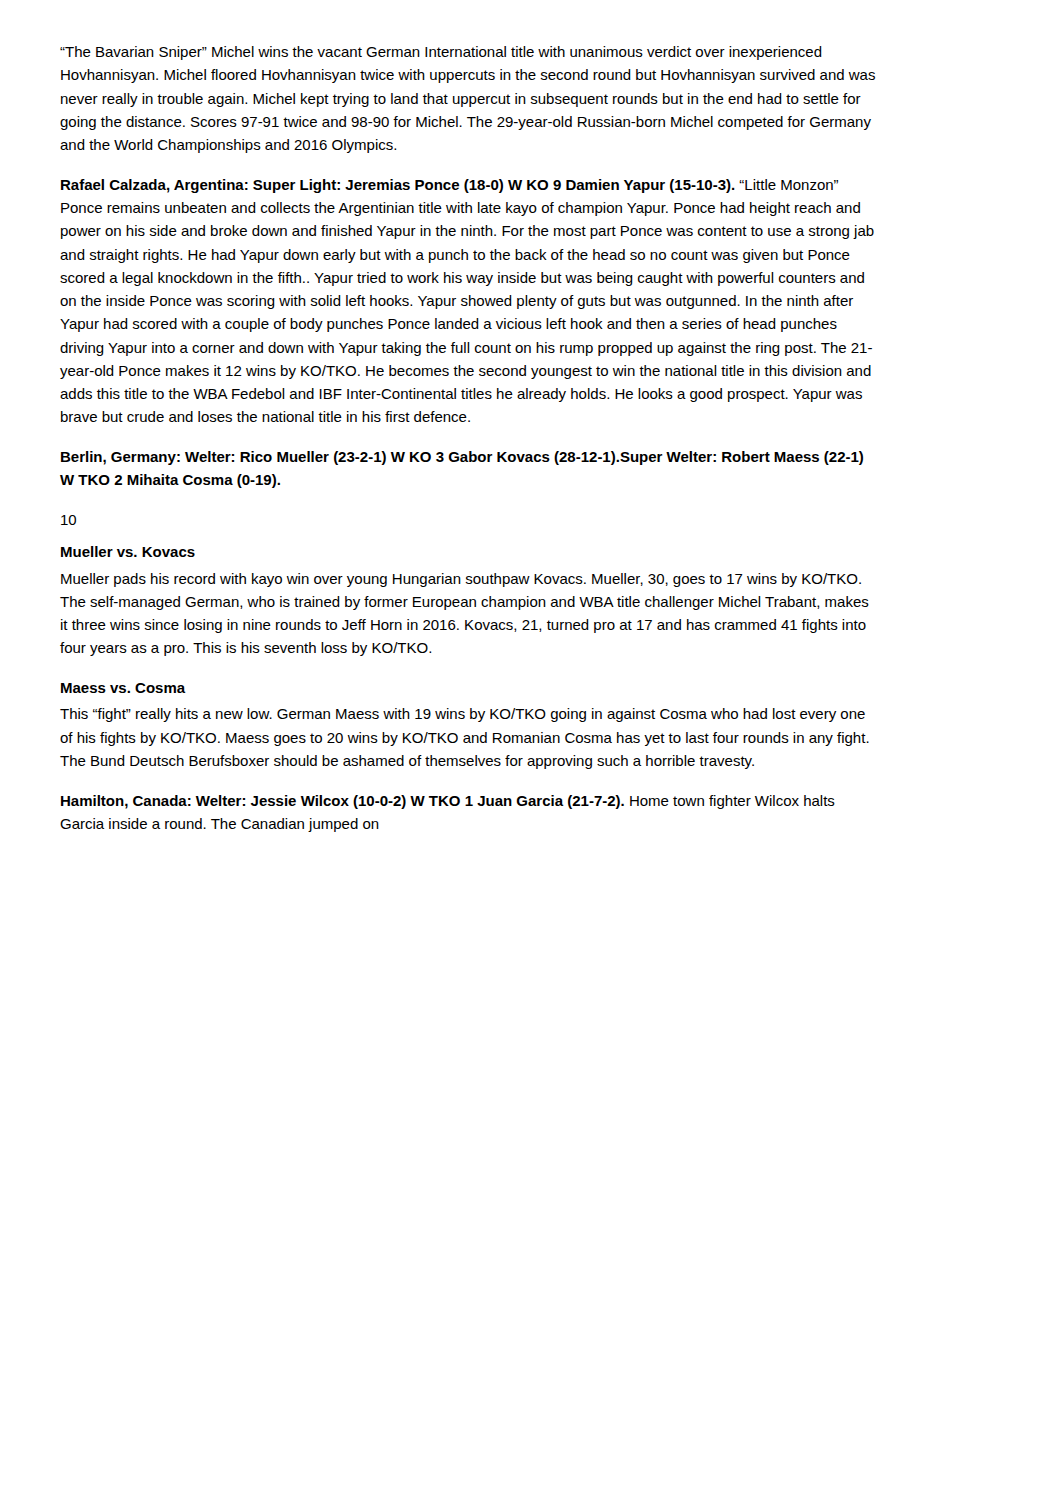“The Bavarian Sniper” Michel wins the vacant German International title with unanimous verdict over inexperienced Hovhannisyan. Michel floored Hovhannisyan twice with uppercuts in the second round but Hovhannisyan survived and was never really in trouble again. Michel kept trying to land that uppercut in subsequent rounds but in the end had to settle for going the distance. Scores 97-91 twice and 98-90 for Michel. The 29-year-old Russian-born Michel competed for Germany and the World Championships and 2016 Olympics.
Rafael Calzada, Argentina: Super Light: Jeremias Ponce (18-0) W KO 9 Damien Yapur (15-10-3). “Little Monzon” Ponce remains unbeaten and collects the Argentinian title with late kayo of champion Yapur. Ponce had height reach and power on his side and broke down and finished Yapur in the ninth. For the most part Ponce was content to use a strong jab and straight rights. He had Yapur down early but with a punch to the back of the head so no count was given but Ponce scored a legal knockdown in the fifth.. Yapur tried to work his way inside but was being caught with powerful counters and on the inside Ponce was scoring with solid left hooks. Yapur showed plenty of guts but was outgunned. In the ninth after Yapur had scored with a couple of body punches Ponce landed a vicious left hook and then a series of head punches driving Yapur into a corner and down with Yapur taking the full count on his rump propped up against the ring post. The 21-year-old Ponce makes it 12 wins by KO/TKO. He becomes the second youngest to win the national title in this division and adds this title to the WBA Fedebol and IBF Inter-Continental titles he already holds. He looks a good prospect. Yapur was brave but crude and loses the national title in his first defence.
Berlin, Germany: Welter: Rico Mueller (23-2-1) W KO 3 Gabor Kovacs (28-12-1).Super Welter: Robert Maess (22-1) W TKO 2 Mihaita Cosma (0-19).
10
Mueller vs. Kovacs
Mueller pads his record with kayo win over young Hungarian southpaw Kovacs. Mueller, 30, goes to 17 wins by KO/TKO. The self-managed German, who is trained by former European champion and WBA title challenger Michel Trabant, makes it three wins since losing in nine rounds to Jeff Horn in 2016. Kovacs, 21, turned pro at 17 and has crammed 41 fights into four years as a pro. This is his seventh loss by KO/TKO.
Maess vs. Cosma
This “fight” really hits a new low. German Maess with 19 wins by KO/TKO going in against Cosma who had lost every one of his fights by KO/TKO. Maess goes to 20 wins by KO/TKO and Romanian Cosma has yet to last four rounds in any fight. The Bund Deutsch Berufsboxer should be ashamed of themselves for approving such a horrible travesty.
Hamilton, Canada: Welter: Jessie Wilcox (10-0-2) W TKO 1 Juan Garcia (21-7-2). Home town fighter Wilcox halts Garcia inside a round. The Canadian jumped on